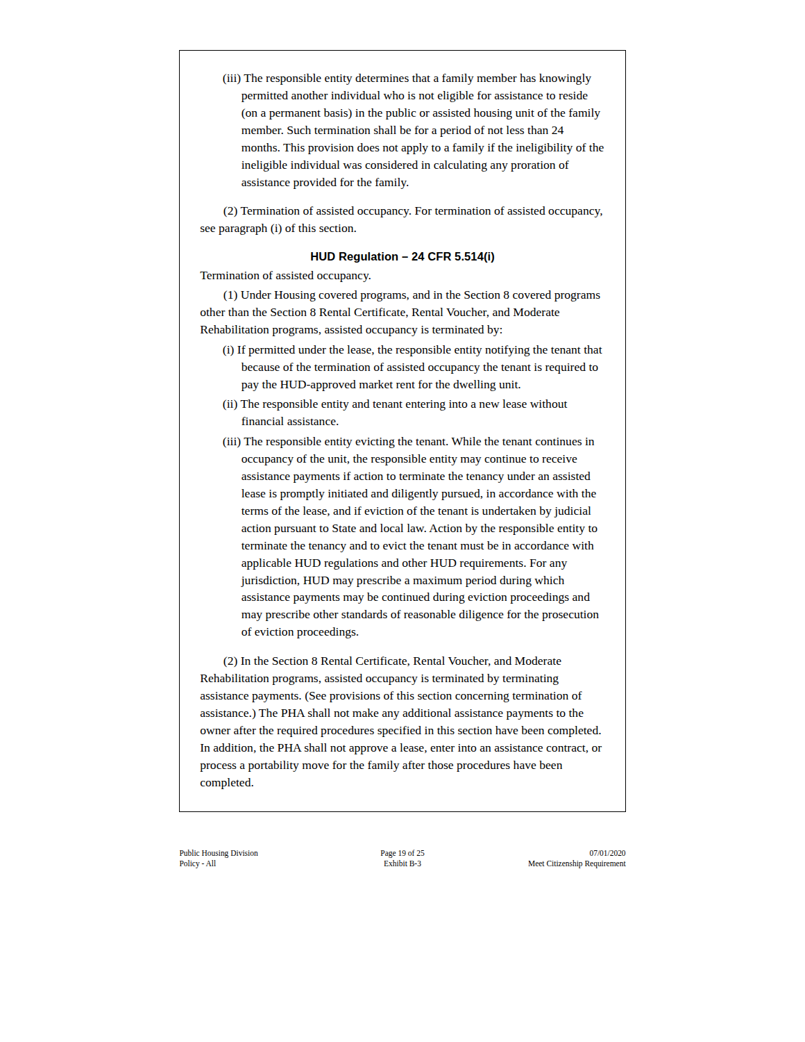(iii) The responsible entity determines that a family member has knowingly permitted another individual who is not eligible for assistance to reside (on a permanent basis) in the public or assisted housing unit of the family member. Such termination shall be for a period of not less than 24 months. This provision does not apply to a family if the ineligibility of the ineligible individual was considered in calculating any proration of assistance provided for the family.
(2) Termination of assisted occupancy. For termination of assisted occupancy, see paragraph (i) of this section.
HUD Regulation – 24 CFR 5.514(i)
Termination of assisted occupancy.
(1) Under Housing covered programs, and in the Section 8 covered programs other than the Section 8 Rental Certificate, Rental Voucher, and Moderate Rehabilitation programs, assisted occupancy is terminated by:
(i) If permitted under the lease, the responsible entity notifying the tenant that because of the termination of assisted occupancy the tenant is required to pay the HUD-approved market rent for the dwelling unit.
(ii) The responsible entity and tenant entering into a new lease without financial assistance.
(iii) The responsible entity evicting the tenant. While the tenant continues in occupancy of the unit, the responsible entity may continue to receive assistance payments if action to terminate the tenancy under an assisted lease is promptly initiated and diligently pursued, in accordance with the terms of the lease, and if eviction of the tenant is undertaken by judicial action pursuant to State and local law. Action by the responsible entity to terminate the tenancy and to evict the tenant must be in accordance with applicable HUD regulations and other HUD requirements. For any jurisdiction, HUD may prescribe a maximum period during which assistance payments may be continued during eviction proceedings and may prescribe other standards of reasonable diligence for the prosecution of eviction proceedings.
(2) In the Section 8 Rental Certificate, Rental Voucher, and Moderate Rehabilitation programs, assisted occupancy is terminated by terminating assistance payments. (See provisions of this section concerning termination of assistance.) The PHA shall not make any additional assistance payments to the owner after the required procedures specified in this section have been completed. In addition, the PHA shall not approve a lease, enter into an assistance contract, or process a portability move for the family after those procedures have been completed.
| Public Housing Division | Page 19 of 25 | 07/01/2020 |
| Policy - All | Exhibit B-3 | Meet Citizenship Requirement |